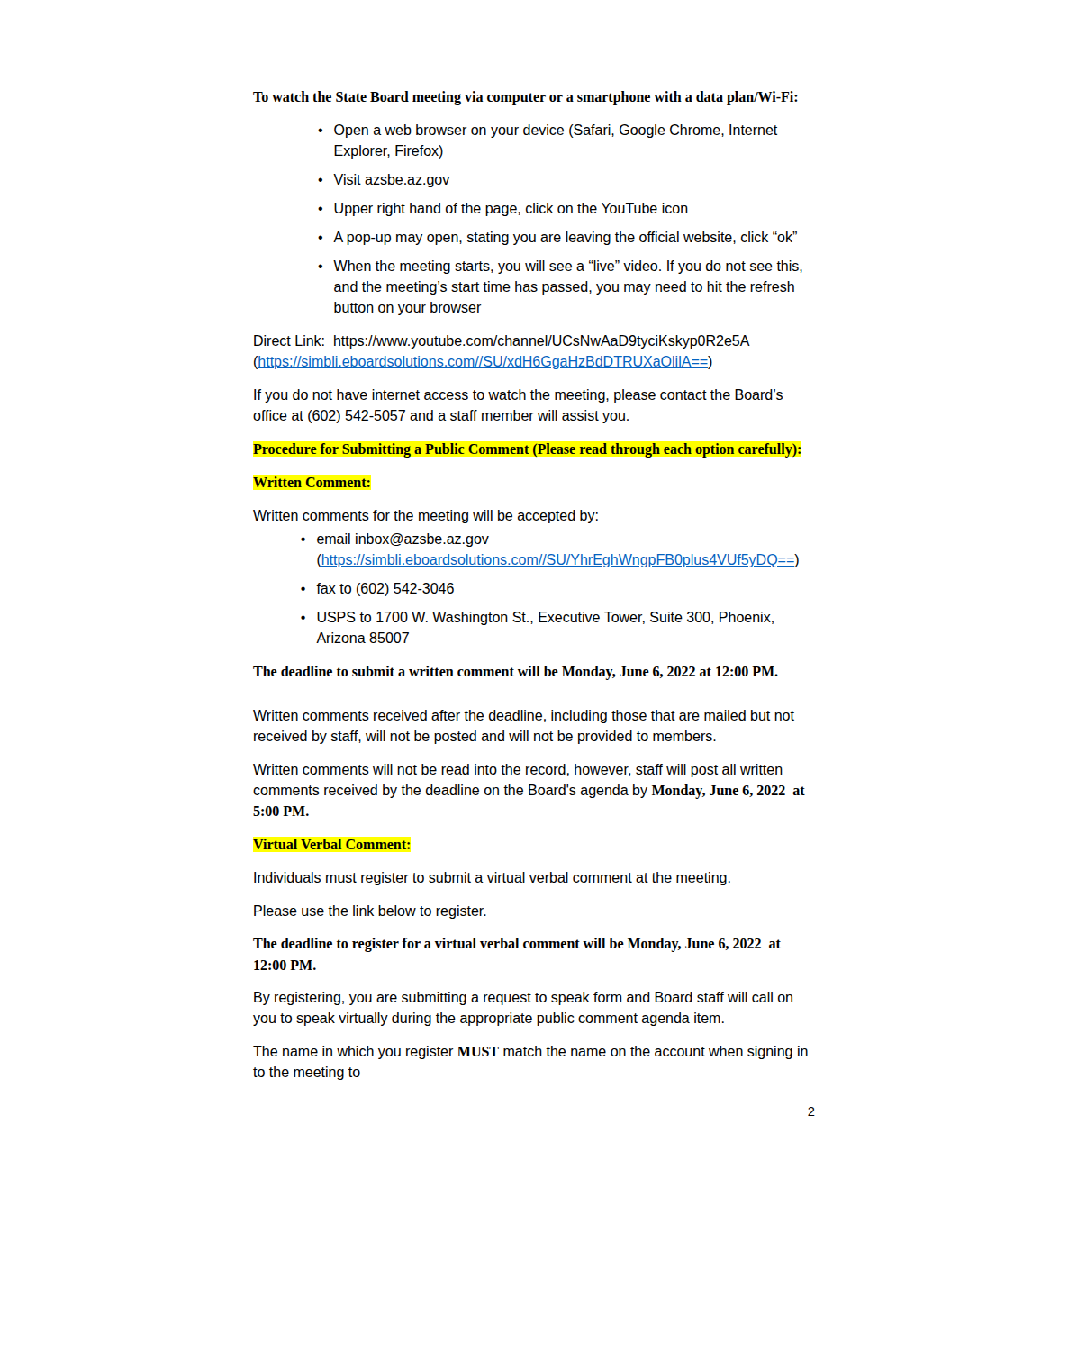To watch the State Board meeting via computer or a smartphone with a data plan/Wi-Fi:
Open a web browser on your device (Safari, Google Chrome, Internet Explorer, Firefox)
Visit azsbe.az.gov
Upper right hand of the page, click on the YouTube icon
A pop-up may open, stating you are leaving the official website, click “ok”
When the meeting starts, you will see a “live” video. If you do not see this, and the meeting’s start time has passed, you may need to hit the refresh button on your browser
Direct Link: https://www.youtube.com/channel/UCsNwAaD9tyciKskyp0R2e5A
(https://simbli.eboardsolutions.com//SU/xdH6GgaHzBdDTRUXaOlilA==)
If you do not have internet access to watch the meeting, please contact the Board’s office at (602) 542-5057 and a staff member will assist you.
Procedure for Submitting a Public Comment (Please read through each option carefully):
Written Comment:
Written comments for the meeting will be accepted by:
email inbox@azsbe.az.gov
(https://simbli.eboardsolutions.com//SU/YhrEghWngpFB0plus4VUf5yDQ==)
fax to (602) 542-3046
USPS to 1700 W. Washington St., Executive Tower, Suite 300, Phoenix, Arizona 85007
The deadline to submit a written comment will be Monday, June 6, 2022 at 12:00 PM.
Written comments received after the deadline, including those that are mailed but not received by staff, will not be posted and will not be provided to members.
Written comments will not be read into the record, however, staff will post all written comments received by the deadline on the Board's agenda by Monday, June 6, 2022 at 5:00 PM.
Virtual Verbal Comment:
Individuals must register to submit a virtual verbal comment at the meeting.
Please use the link below to register.
The deadline to register for a virtual verbal comment will be Monday, June 6, 2022 at 12:00 PM.
By registering, you are submitting a request to speak form and Board staff will call on you to speak virtually during the appropriate public comment agenda item.
The name in which you register MUST match the name on the account when signing in to the meeting to
2